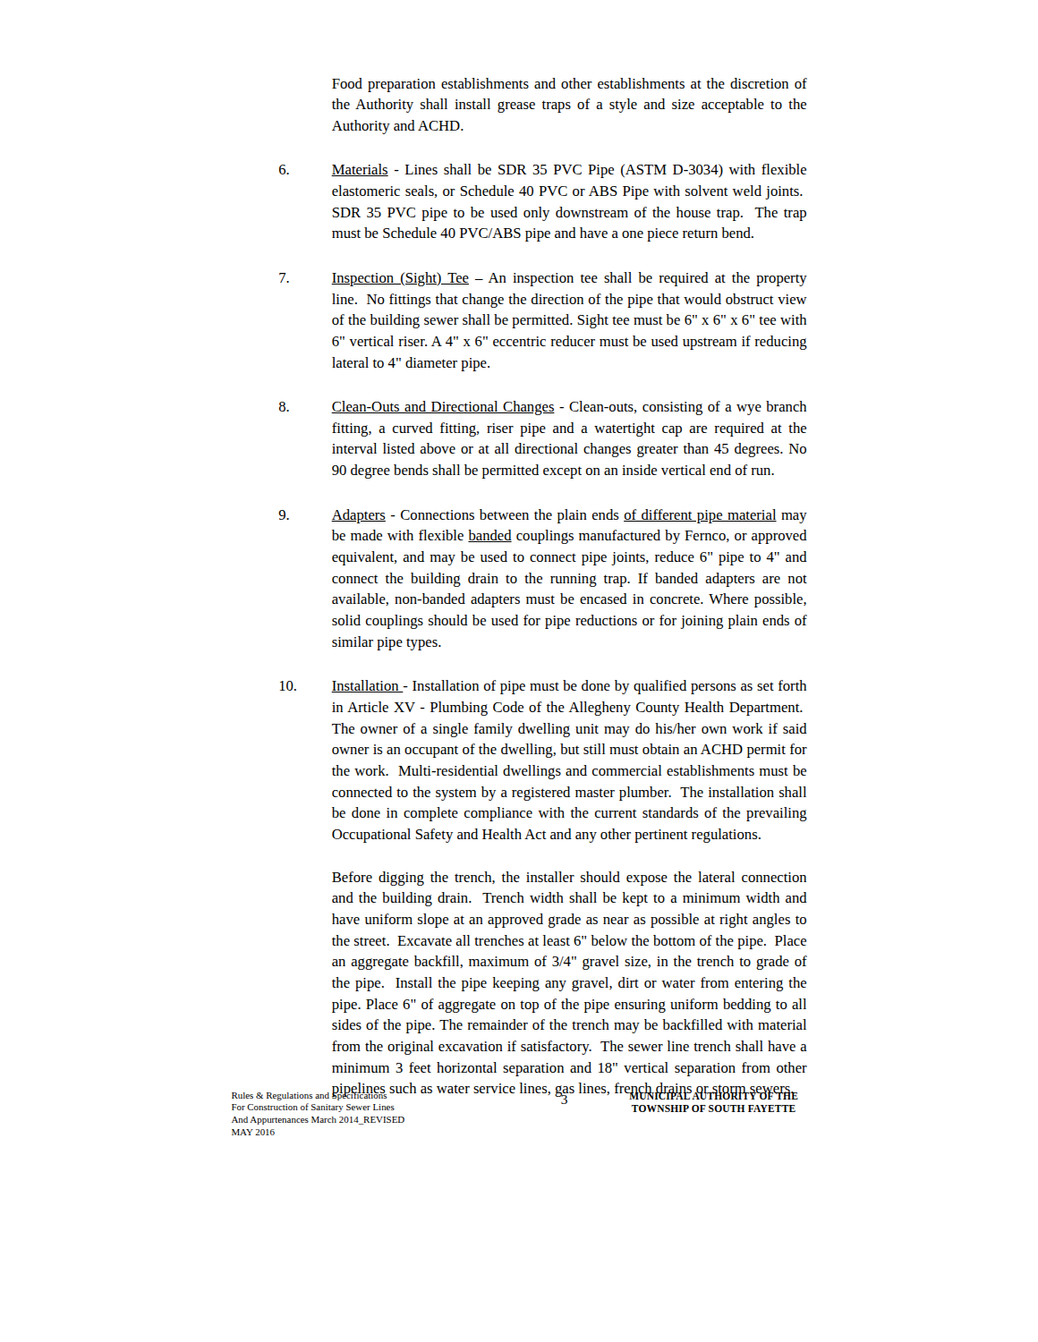Food preparation establishments and other establishments at the discretion of the Authority shall install grease traps of a style and size acceptable to the Authority and ACHD.
6.
Materials - Lines shall be SDR 35 PVC Pipe (ASTM D-3034) with flexible elastomeric seals, or Schedule 40 PVC or ABS Pipe with solvent weld joints. SDR 35 PVC pipe to be used only downstream of the house trap. The trap must be Schedule 40 PVC/ABS pipe and have a one piece return bend.
7.
Inspection (Sight) Tee – An inspection tee shall be required at the property line. No fittings that change the direction of the pipe that would obstruct view of the building sewer shall be permitted. Sight tee must be 6" x 6" x 6" tee with 6" vertical riser. A 4" x 6" eccentric reducer must be used upstream if reducing lateral to 4" diameter pipe.
8.
Clean-Outs and Directional Changes - Clean-outs, consisting of a wye branch fitting, a curved fitting, riser pipe and a watertight cap are required at the interval listed above or at all directional changes greater than 45 degrees. No 90 degree bends shall be permitted except on an inside vertical end of run.
9.
Adapters - Connections between the plain ends of different pipe material may be made with flexible banded couplings manufactured by Fernco, or approved equivalent, and may be used to connect pipe joints, reduce 6" pipe to 4" and connect the building drain to the running trap. If banded adapters are not available, non-banded adapters must be encased in concrete. Where possible, solid couplings should be used for pipe reductions or for joining plain ends of similar pipe types.
10.
Installation - Installation of pipe must be done by qualified persons as set forth in Article XV - Plumbing Code of the Allegheny County Health Department. The owner of a single family dwelling unit may do his/her own work if said owner is an occupant of the dwelling, but still must obtain an ACHD permit for the work. Multi-residential dwellings and commercial establishments must be connected to the system by a registered master plumber. The installation shall be done in complete compliance with the current standards of the prevailing Occupational Safety and Health Act and any other pertinent regulations.
Before digging the trench, the installer should expose the lateral connection and the building drain. Trench width shall be kept to a minimum width and have uniform slope at an approved grade as near as possible at right angles to the street. Excavate all trenches at least 6" below the bottom of the pipe. Place an aggregate backfill, maximum of 3/4" gravel size, in the trench to grade of the pipe. Install the pipe keeping any gravel, dirt or water from entering the pipe. Place 6" of aggregate on top of the pipe ensuring uniform bedding to all sides of the pipe. The remainder of the trench may be backfilled with material from the original excavation if satisfactory. The sewer line trench shall have a minimum 3 feet horizontal separation and 18" vertical separation from other pipelines such as water service lines, gas lines, french drains or storm sewers.
Rules & Regulations and Specifications
For Construction of Sanitary Sewer Lines
And Appurtenances March 2014_REVISED
MAY 2016
3
MUNICIPAL AUTHORITY OF THE
TOWNSHIP OF SOUTH FAYETTE